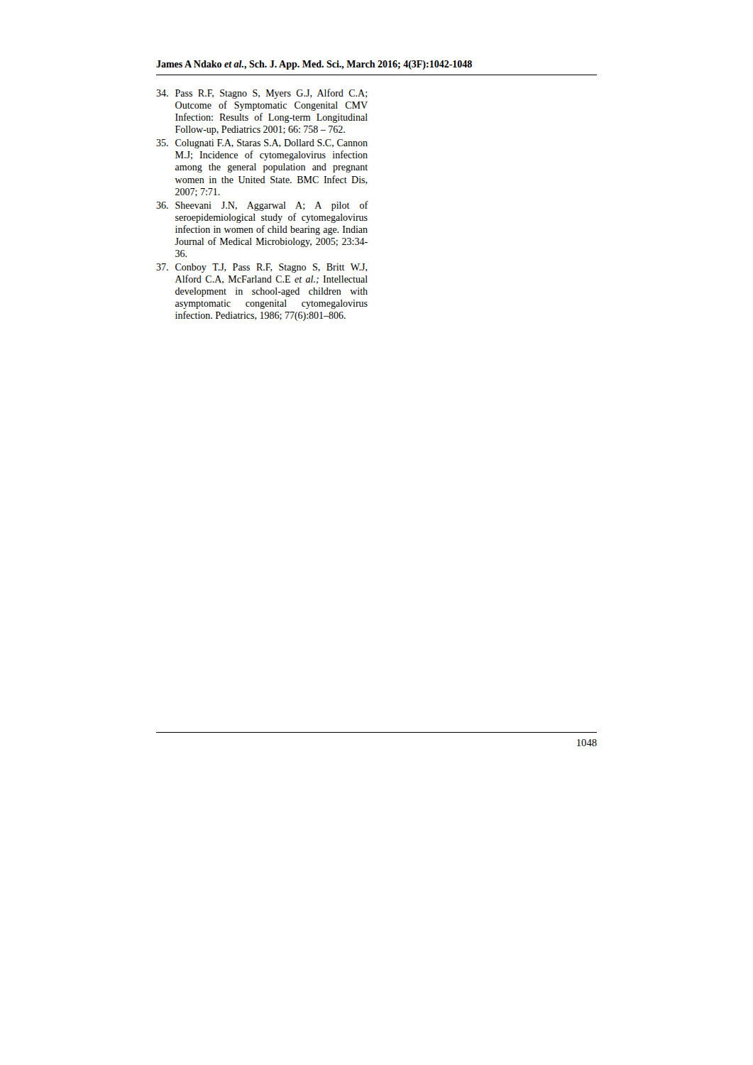James A Ndako et al., Sch. J. App. Med. Sci., March 2016; 4(3F):1042-1048
34. Pass R.F, Stagno S, Myers G.J, Alford C.A; Outcome of Symptomatic Congenital CMV Infection: Results of Long-term Longitudinal Follow-up, Pediatrics 2001; 66: 758 – 762.
35. Colugnati F.A, Staras S.A, Dollard S.C, Cannon M.J; Incidence of cytomegalovirus infection among the general population and pregnant women in the United State. BMC Infect Dis, 2007; 7:71.
36. Sheevani J.N, Aggarwal A; A pilot of seroepidemiological study of cytomegalovirus infection in women of child bearing age. Indian Journal of Medical Microbiology, 2005; 23:34-36.
37. Conboy T.J, Pass R.F, Stagno S, Britt W.J, Alford C.A, McFarland C.E et al.; Intellectual development in school-aged children with asymptomatic congenital cytomegalovirus infection. Pediatrics, 1986; 77(6):801–806.
1048